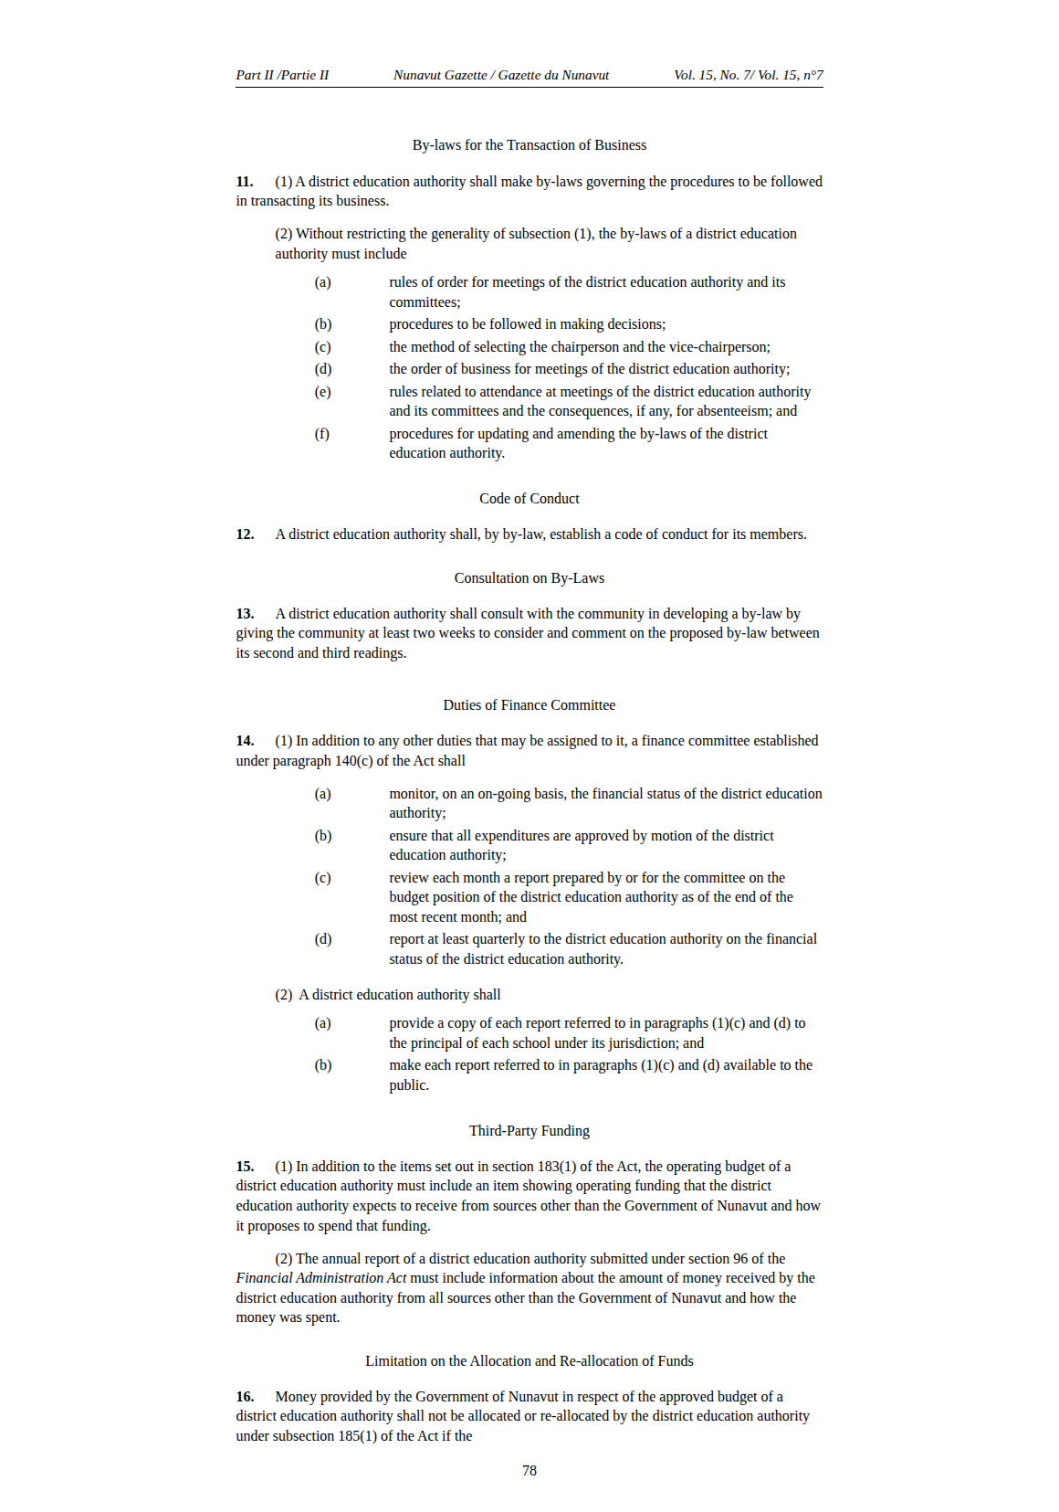Part II /Partie II
Nunavut Gazette / Gazette du Nunavut
Vol. 15, No. 7/ Vol. 15, n°7
By-laws for the Transaction of Business
11.(1) A district education authority shall make by-laws governing the procedures to be followed in transacting its business.
(2) Without restricting the generality of subsection (1), the by-laws of a district education authority must include
| (a) | rules of order for meetings of the district education authority and its committees; |
| (b) | procedures to be followed in making decisions; |
| (c) | the method of selecting the chairperson and the vice-chairperson; |
| (d) | the order of business for meetings of the district education authority; |
| (e) | rules related to attendance at meetings of the district education authority and its committees and the consequences, if any, for absenteeism; and |
| (f) | procedures for updating and amending the by-laws of the district education authority. |
Code of Conduct
12. A district education authority shall, by by-law, establish a code of conduct for its members.
Consultation on By-Laws
13. A district education authority shall consult with the community in developing a by-law by giving the community at least two weeks to consider and comment on the proposed by-law between its second and third readings.
Duties of Finance Committee
14.(1) In addition to any other duties that may be assigned to it, a finance committee established under paragraph 140(c) of the Act shall
| (a) | monitor, on an on-going basis, the financial status of the district education authority; |
| (b) | ensure that all expenditures are approved by motion of the district education authority; |
| (c) | review each month a report prepared by or for the committee on the budget position of the district education authority as of the end of the most recent month; and |
| (d) | report at least quarterly to the district education authority on the financial status of the district education authority. |
(2) A district education authority shall
| (a) | provide a copy of each report referred to in paragraphs (1)(c) and (d) to the principal of each school under its jurisdiction; and |
| (b) | make each report referred to in paragraphs (1)(c) and (d) available to the public. |
Third-Party Funding
15.(1) In addition to the items set out in section 183(1) of the Act, the operating budget of a district education authority must include an item showing operating funding that the district education authority expects to receive from sources other than the Government of Nunavut and how it proposes to spend that funding.
(2) The annual report of a district education authority submitted under section 96 of the Financial Administration Act must include information about the amount of money received by the district education authority from all sources other than the Government of Nunavut and how the money was spent.
Limitation on the Allocation and Re-allocation of Funds
16. Money provided by the Government of Nunavut in respect of the approved budget of a district education authority shall not be allocated or re-allocated by the district education authority under subsection 185(1) of the Act if the
78